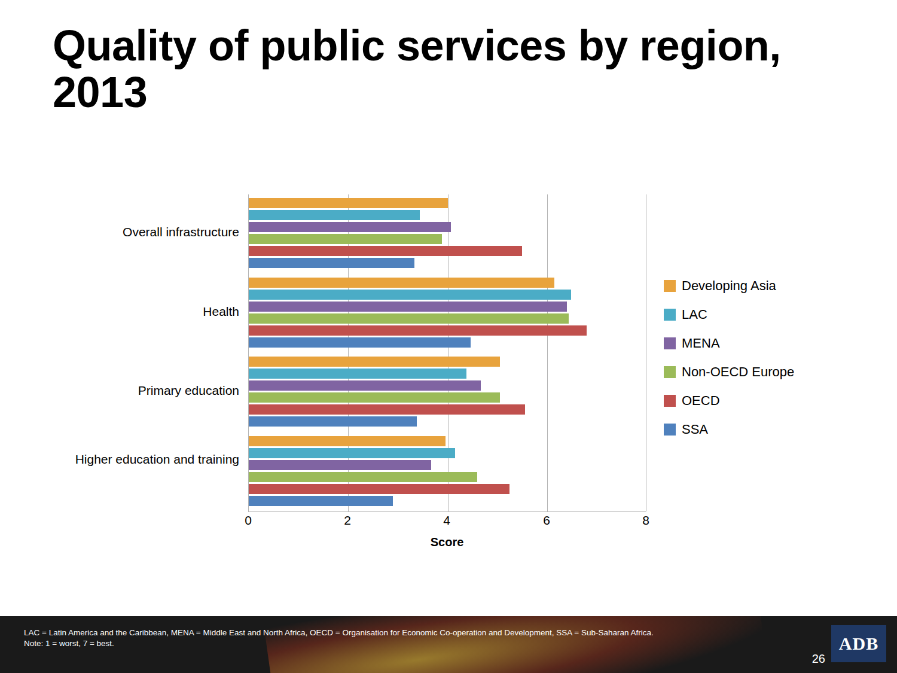Quality of public services by region, 2013
Overall infrastructure
Health
Primary education
Higher education and training
0
2
4
6
8
Score
Developing Asia
LAC
MENA
Non-OECD Europe
OECD
SSA
LAC = Latin America and the Caribbean, MENA = Middle East and North Africa, OECD = Organisation for Economic Co-operation and Development, SSA = Sub-Saharan Africa.
Note: 1 = worst, 7 = best.
26
ADB